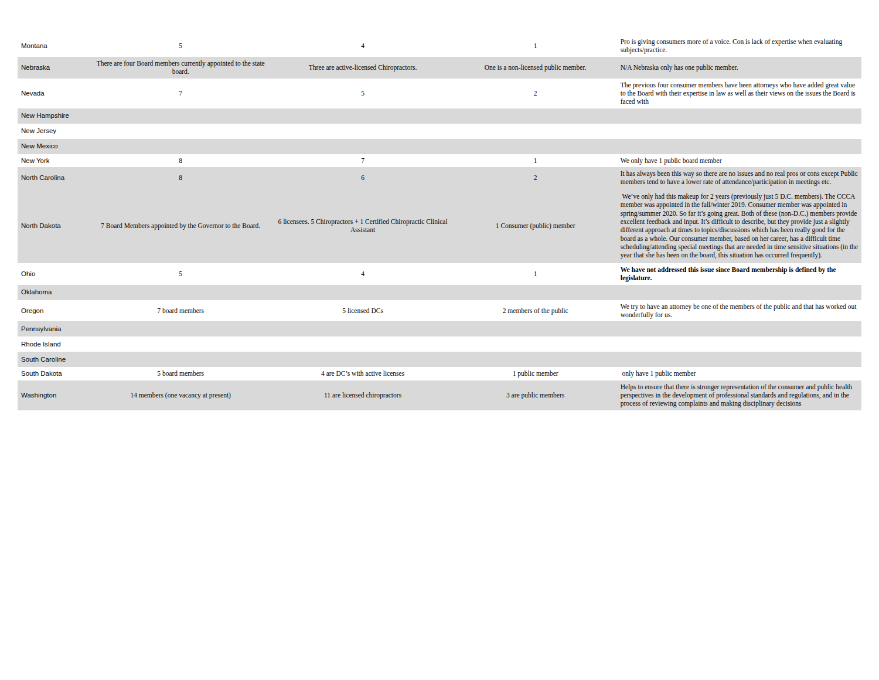| Montana | 5 | 4 | 1 | Pro is giving consumers more of a voice. Con is lack of expertise when evaluating subjects/practice. |
| Nebraska | There are four Board members currently appointed to the state board. | Three are active-licensed Chiropractors. | One is a non-licensed public member. | N/A Nebraska only has one public member. |
| Nevada | 7 | 5 | 2 | The previous four consumer members have been attorneys who have added great value to the Board with their expertise in law as well as their views on the issues the Board is faced with |
| New Hampshire | | | | |
| New Jersey | | | | |
| New Mexico | | | | |
| New York | 8 | 7 | 1 | We only have 1 public board member |
| North Carolina | 8 | 6 | 2 | It has always been this way so there are no issues and no real pros or cons except Public members tend to have a lower rate of attendance/participation in meetings etc. |
| North Dakota | 7 Board Members appointed by the Governor to the Board. | 6 licensees. 5 Chiropractors + 1 Certified Chiropractic Clinical Assistant | 1 Consumer (public) member | We’ve only had this makeup for 2 years (previously just 5 D.C. members). The CCCA member was appointed in the fall/winter 2019. Consumer member was appointed in spring/summer 2020. So far it’s going great. Both of these (non-D.C.) members provide excellent feedback and input. It’s difficult to describe, but they provide just a slightly different approach at times to topics/discussions which has been really good for the board as a whole. Our consumer member, based on her career, has a difficult time scheduling/attending special meetings that are needed in time sensitive situations (in the year that she has been on the board, this situation has occurred frequently). |
| Ohio | 5 | 4 | 1 | We have not addressed this issue since Board membership is defined by the legislature. |
| Oklahoma | | | | |
| Oregon | 7 board members | 5 licensed DCs | 2 members of the public | We try to have an attorney be one of the members of the public and that has worked out wonderfully for us. |
| Pennsylvania | | | | |
| Rhode Island | | | | |
| South Caroline | | | | |
| South Dakota | 5 board members | 4 are DC’s with active licenses | 1 public member | only have 1 public member |
| Washington | 14 members (one vacancy at present) | 11 are licensed chiropractors | 3 are public members | Helps to ensure that there is stronger representation of the consumer and public health perspectives in the development of professional standards and regulations, and in the process of reviewing complaints and making disciplinary decisions |